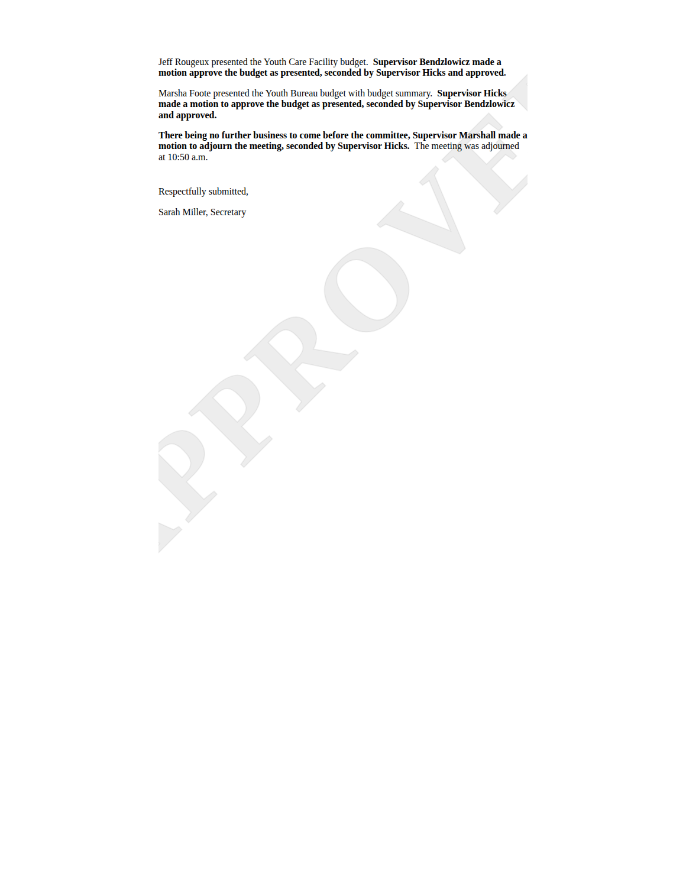APPROVED
Jeff Rougeux presented the Youth Care Facility budget. Supervisor Bendzlowicz made a motion approve the budget as presented, seconded by Supervisor Hicks and approved.
Marsha Foote presented the Youth Bureau budget with budget summary. Supervisor Hicks made a motion to approve the budget as presented, seconded by Supervisor Bendzlowicz and approved.
There being no further business to come before the committee, Supervisor Marshall made a motion to adjourn the meeting, seconded by Supervisor Hicks. The meeting was adjourned at 10:50 a.m.
Respectfully submitted,
Sarah Miller, Secretary